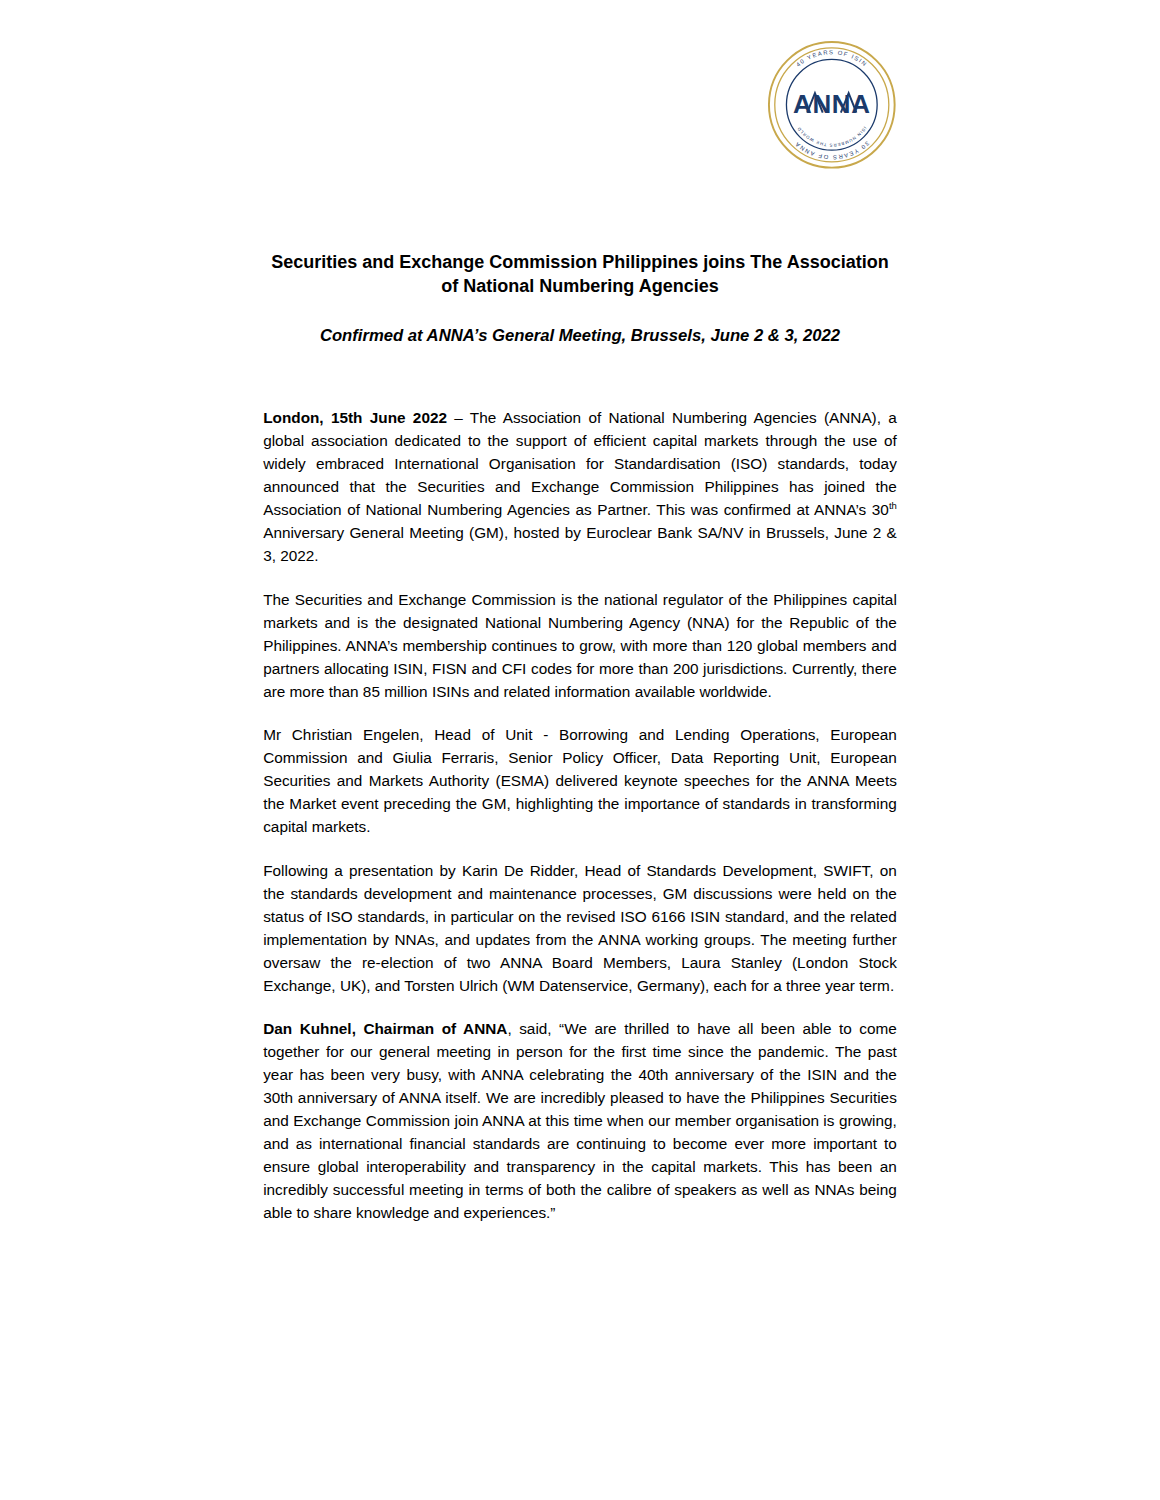ANNA — ISIN Numbers the World 40 YEARS OF ISIN 30 YEARS OF ANNA ISIN NUMBERS THE WORLD ANNA
Securities and Exchange Commission Philippines joins The Association of National Numbering Agencies
Confirmed at ANNA’s General Meeting, Brussels, June 2 & 3, 2022
London, 15th June 2022 – The Association of National Numbering Agencies (ANNA), a global association dedicated to the support of efficient capital markets through the use of widely embraced International Organisation for Standardisation (ISO) standards, today announced that the Securities and Exchange Commission Philippines has joined the Association of National Numbering Agencies as Partner. This was confirmed at ANNA’s 30th Anniversary General Meeting (GM), hosted by Euroclear Bank SA/NV in Brussels, June 2 & 3, 2022.
The Securities and Exchange Commission is the national regulator of the Philippines capital markets and is the designated National Numbering Agency (NNA) for the Republic of the Philippines. ANNA’s membership continues to grow, with more than 120 global members and partners allocating ISIN, FISN and CFI codes for more than 200 jurisdictions. Currently, there are more than 85 million ISINs and related information available worldwide.
Mr Christian Engelen, Head of Unit - Borrowing and Lending Operations, European Commission and Giulia Ferraris, Senior Policy Officer, Data Reporting Unit, European Securities and Markets Authority (ESMA) delivered keynote speeches for the ANNA Meets the Market event preceding the GM, highlighting the importance of standards in transforming capital markets.
Following a presentation by Karin De Ridder, Head of Standards Development, SWIFT, on the standards development and maintenance processes, GM discussions were held on the status of ISO standards, in particular on the revised ISO 6166 ISIN standard, and the related implementation by NNAs, and updates from the ANNA working groups. The meeting further oversaw the re-election of two ANNA Board Members, Laura Stanley (London Stock Exchange, UK), and Torsten Ulrich (WM Datenservice, Germany), each for a three year term.
Dan Kuhnel, Chairman of ANNA, said, “We are thrilled to have all been able to come together for our general meeting in person for the first time since the pandemic. The past year has been very busy, with ANNA celebrating the 40th anniversary of the ISIN and the 30th anniversary of ANNA itself. We are incredibly pleased to have the Philippines Securities and Exchange Commission join ANNA at this time when our member organisation is growing, and as international financial standards are continuing to become ever more important to ensure global interoperability and transparency in the capital markets. This has been an incredibly successful meeting in terms of both the calibre of speakers as well as NNAs being able to share knowledge and experiences.”